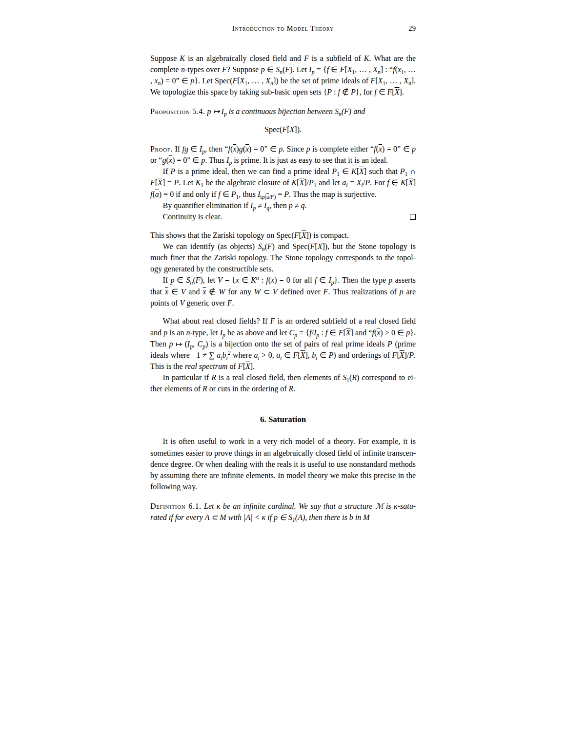Introduction to Model Theory 29
Suppose K is an algebraically closed field and F is a subfield of K. What are the complete n-types over F? Suppose p ∈ Sn(F). Let Ip = {f ∈ F[X1, … , Xn] : “f(x1, … , xn) = 0” ∈ p}. Let Spec(F[X1, … , Xn]) be the set of prime ideals of F[X1, … , Xn]. We topologize this space by taking sub-basic open sets {P : f ∉ P}, for f ∈ F[X].
Proposition 5.4. p ↦ Ip is a continuous bijection between Sn(F) and
Spec(F[X]).
Proof. If fg ∈ Ip, then “f(x)g(x) = 0” ∈ p. Since p is complete either “f(x) = 0” ∈ p or “g(x) = 0” ∈ p. Thus Ip is prime. It is just as easy to see that it is an ideal.
If P is a prime ideal, then we can find a prime ideal P1 ∈ K[X] such that P1 ∩ F[X] = P. Let K1 be the algebraic closure of K[X]/P1 and let ai = Xi/P. For f ∈ K[X] f(a) = 0 if and only if f ∈ P1, thus Itp(a/F) = P. Thus the map is surjective.
By quantifier elimination if Ip ≠ Iq, then p ≠ q.
Continuity is clear.
This shows that the Zariski topology on Spec(F[X]) is compact.
We can identify (as objects) Sn(F) and Spec(F[X]), but the Stone topology is much finer that the Zariski topology. The Stone topology corresponds to the topology generated by the constructible sets.
If p ∈ Sn(F), let V = {x ∈ Kn : f(x) = 0 for all f ∈ Ip}. Then the type p asserts that x ∈ V and x ∉ W for any W ⊂ V defined over F. Thus realizations of p are points of V generic over F.
What about real closed fields? If F is an ordered subfield of a real closed field and p is an n-type, let Ip be as above and let Cp = {f/Ip : f ∈ F[X] and “f(x) > 0 ∈ p}. Then p ↦ (Ip, Cp) is a bijection onto the set of pairs of real prime ideals P (prime ideals where −1 ≠ ∑ aibi2 where ai > 0, ai ∈ F[X], bi ∈ P) and orderings of F[X]/P. This is the real spectrum of F[X].
In particular if R is a real closed field, then elements of S1(R) correspond to either elements of R or cuts in the ordering of R.
6. Saturation
It is often useful to work in a very rich model of a theory. For example, it is sometimes easier to prove things in an algebraically closed field of infinite transcendence degree. Or when dealing with the reals it is useful to use nonstandard methods by assuming there are infinite elements. In model theory we make this precise in the following way.
Definition 6.1. Let κ be an infinite cardinal. We say that a structure ℳ is κ-saturated if for every A ⊂ M with |A| < κ if p ∈ S1(A), then there is b in M